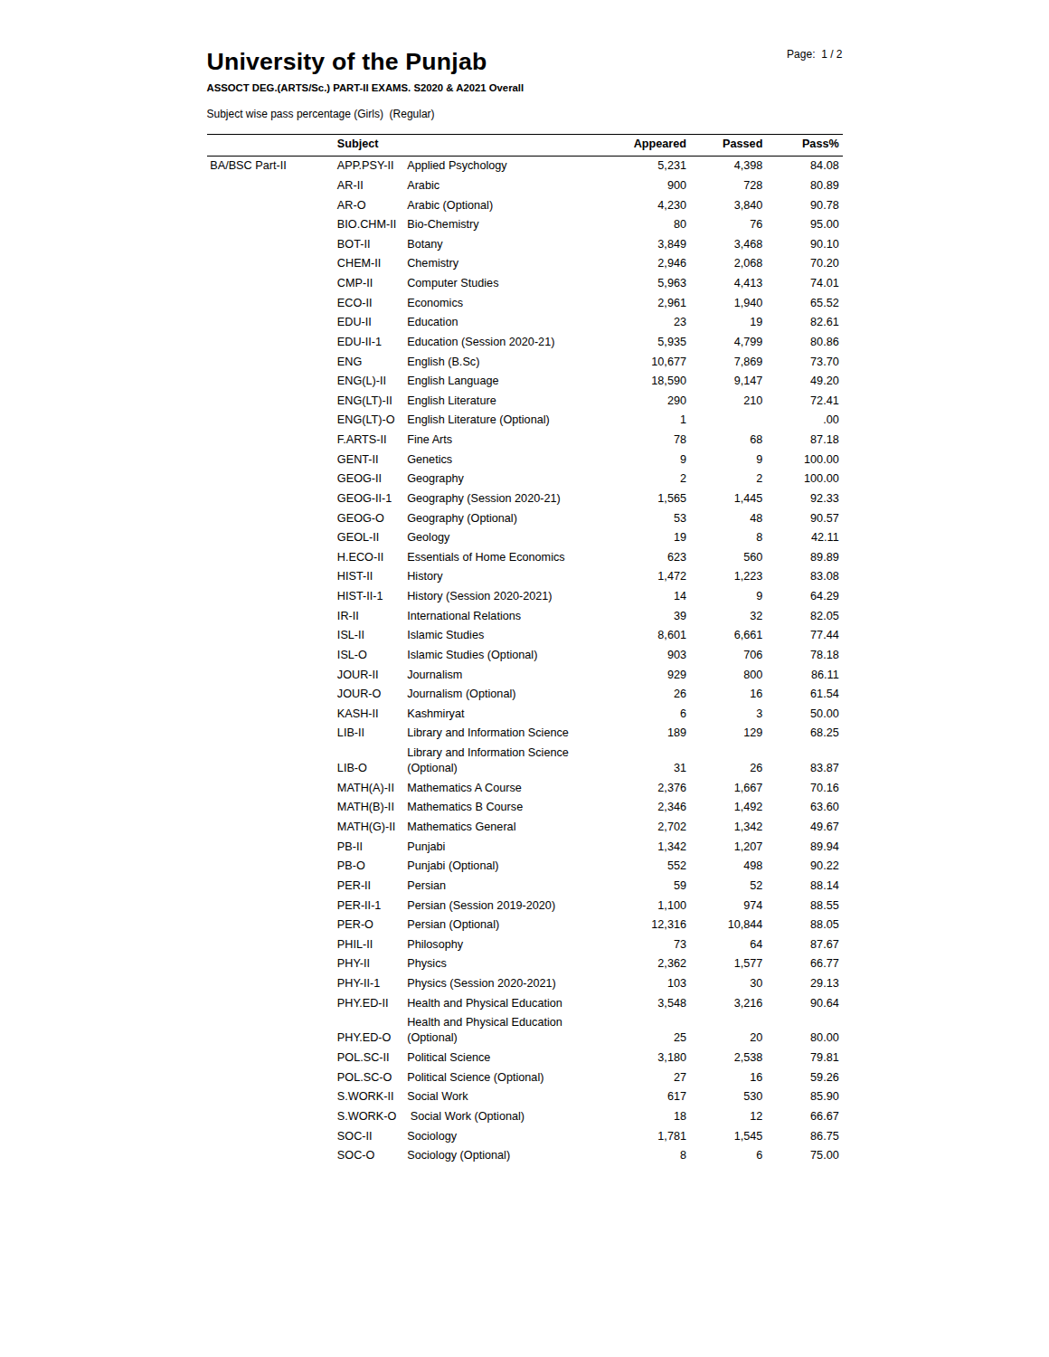Page: 1 / 2
University of the Punjab
ASSOCT DEG.(ARTS/Sc.) PART-II EXAMS. S2020 & A2021 Overall
Subject wise pass percentage (Girls) (Regular)
| | Subject | Appeared | Passed | Pass% |
| --- | --- | --- | --- | --- |
| BA/BSC Part-II | APP.PSY-II | Applied Psychology | 5,231 | 4,398 | 84.08 |
| | AR-II | Arabic | 900 | 728 | 80.89 |
| | AR-O | Arabic (Optional) | 4,230 | 3,840 | 90.78 |
| | BIO.CHM-II | Bio-Chemistry | 80 | 76 | 95.00 |
| | BOT-II | Botany | 3,849 | 3,468 | 90.10 |
| | CHEM-II | Chemistry | 2,946 | 2,068 | 70.20 |
| | CMP-II | Computer Studies | 5,963 | 4,413 | 74.01 |
| | ECO-II | Economics | 2,961 | 1,940 | 65.52 |
| | EDU-II | Education | 23 | 19 | 82.61 |
| | EDU-II-1 | Education (Session 2020-21) | 5,935 | 4,799 | 80.86 |
| | ENG | English (B.Sc) | 10,677 | 7,869 | 73.70 |
| | ENG(L)-II | English Language | 18,590 | 9,147 | 49.20 |
| | ENG(LT)-II | English Literature | 290 | 210 | 72.41 |
| | ENG(LT)-O | English Literature (Optional) | 1 | | .00 |
| | F.ARTS-II | Fine Arts | 78 | 68 | 87.18 |
| | GENT-II | Genetics | 9 | 9 | 100.00 |
| | GEOG-II | Geography | 2 | 2 | 100.00 |
| | GEOG-II-1 | Geography (Session 2020-21) | 1,565 | 1,445 | 92.33 |
| | GEOG-O | Geography (Optional) | 53 | 48 | 90.57 |
| | GEOL-II | Geology | 19 | 8 | 42.11 |
| | H.ECO-II | Essentials of Home Economics | 623 | 560 | 89.89 |
| | HIST-II | History | 1,472 | 1,223 | 83.08 |
| | HIST-II-1 | History (Session 2020-2021) | 14 | 9 | 64.29 |
| | IR-II | International Relations | 39 | 32 | 82.05 |
| | ISL-II | Islamic Studies | 8,601 | 6,661 | 77.44 |
| | ISL-O | Islamic Studies (Optional) | 903 | 706 | 78.18 |
| | JOUR-II | Journalism | 929 | 800 | 86.11 |
| | JOUR-O | Journalism (Optional) | 26 | 16 | 61.54 |
| | KASH-II | Kashmiryat | 6 | 3 | 50.00 |
| | LIB-II | Library and Information Science | 189 | 129 | 68.25 |
| | LIB-O | Library and Information Science (Optional) | 31 | 26 | 83.87 |
| | MATH(A)-II | Mathematics A Course | 2,376 | 1,667 | 70.16 |
| | MATH(B)-II | Mathematics B Course | 2,346 | 1,492 | 63.60 |
| | MATH(G)-II | Mathematics General | 2,702 | 1,342 | 49.67 |
| | PB-II | Punjabi | 1,342 | 1,207 | 89.94 |
| | PB-O | Punjabi (Optional) | 552 | 498 | 90.22 |
| | PER-II | Persian | 59 | 52 | 88.14 |
| | PER-II-1 | Persian (Session 2019-2020) | 1,100 | 974 | 88.55 |
| | PER-O | Persian (Optional) | 12,316 | 10,844 | 88.05 |
| | PHIL-II | Philosophy | 73 | 64 | 87.67 |
| | PHY-II | Physics | 2,362 | 1,577 | 66.77 |
| | PHY-II-1 | Physics (Session 2020-2021) | 103 | 30 | 29.13 |
| | PHY.ED-II | Health and Physical Education | 3,548 | 3,216 | 90.64 |
| | PHY.ED-O | Health and Physical Education (Optional) | 25 | 20 | 80.00 |
| | POL.SC-II | Political Science | 3,180 | 2,538 | 79.81 |
| | POL.SC-O | Political Science (Optional) | 27 | 16 | 59.26 |
| | S.WORK-II | Social Work | 617 | 530 | 85.90 |
| | S.WORK-O | Social Work (Optional) | 18 | 12 | 66.67 |
| | SOC-II | Sociology | 1,781 | 1,545 | 86.75 |
| | SOC-O | Sociology (Optional) | 8 | 6 | 75.00 |